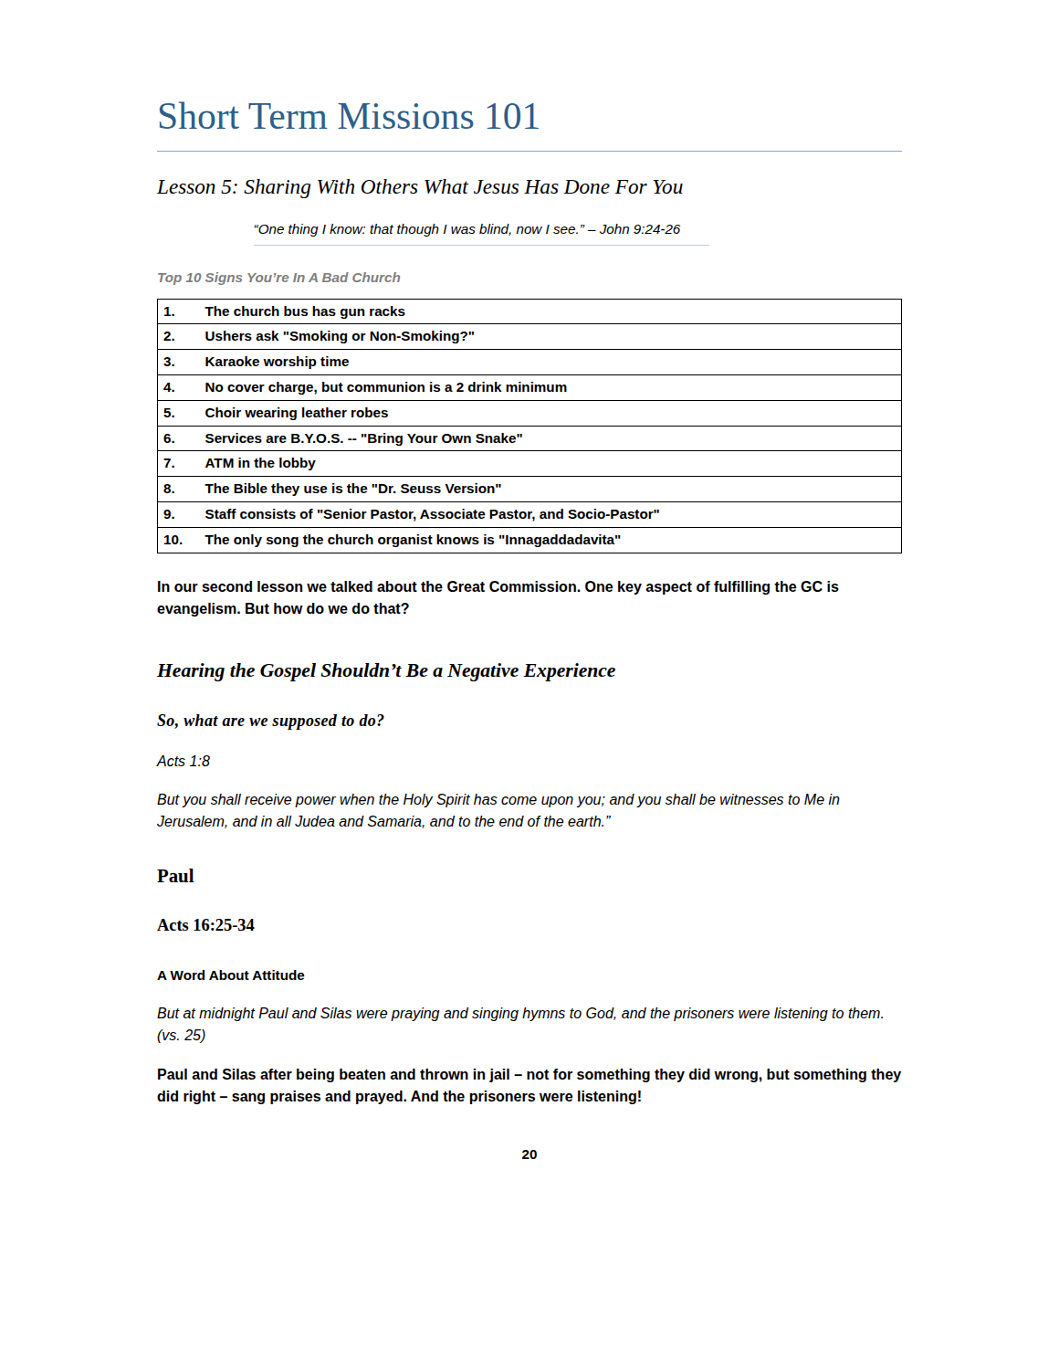Short Term Missions 101
Lesson 5: Sharing With Others What Jesus Has Done For You
“One thing I know: that though I was blind, now I see.” – John 9:24-26
Top 10 Signs You’re In A Bad Church
| 1. | The church bus has gun racks |
| 2. | Ushers ask "Smoking or Non-Smoking?" |
| 3. | Karaoke worship time |
| 4. | No cover charge, but communion is a 2 drink minimum |
| 5. | Choir wearing leather robes |
| 6. | Services are B.Y.O.S. -- "Bring Your Own Snake" |
| 7. | ATM in the lobby |
| 8. | The Bible they use is the "Dr. Seuss Version" |
| 9. | Staff consists of "Senior Pastor, Associate Pastor, and Socio-Pastor" |
| 10. | The only song the church organist knows is "Innagaddadavita" |
In our second lesson we talked about the Great Commission. One key aspect of fulfilling the GC is evangelism. But how do we do that?
Hearing the Gospel Shouldn’t Be a Negative Experience
So, what are we supposed to do?
Acts 1:8
But you shall receive power when the Holy Spirit has come upon you; and you shall be witnesses to Me in Jerusalem, and in all Judea and Samaria, and to the end of the earth.”
Paul
Acts 16:25-34
A Word About Attitude
But at midnight Paul and Silas were praying and singing hymns to God, and the prisoners were listening to them. (vs. 25)
Paul and Silas after being beaten and thrown in jail – not for something they did wrong, but something they did right – sang praises and prayed. And the prisoners were listening!
20